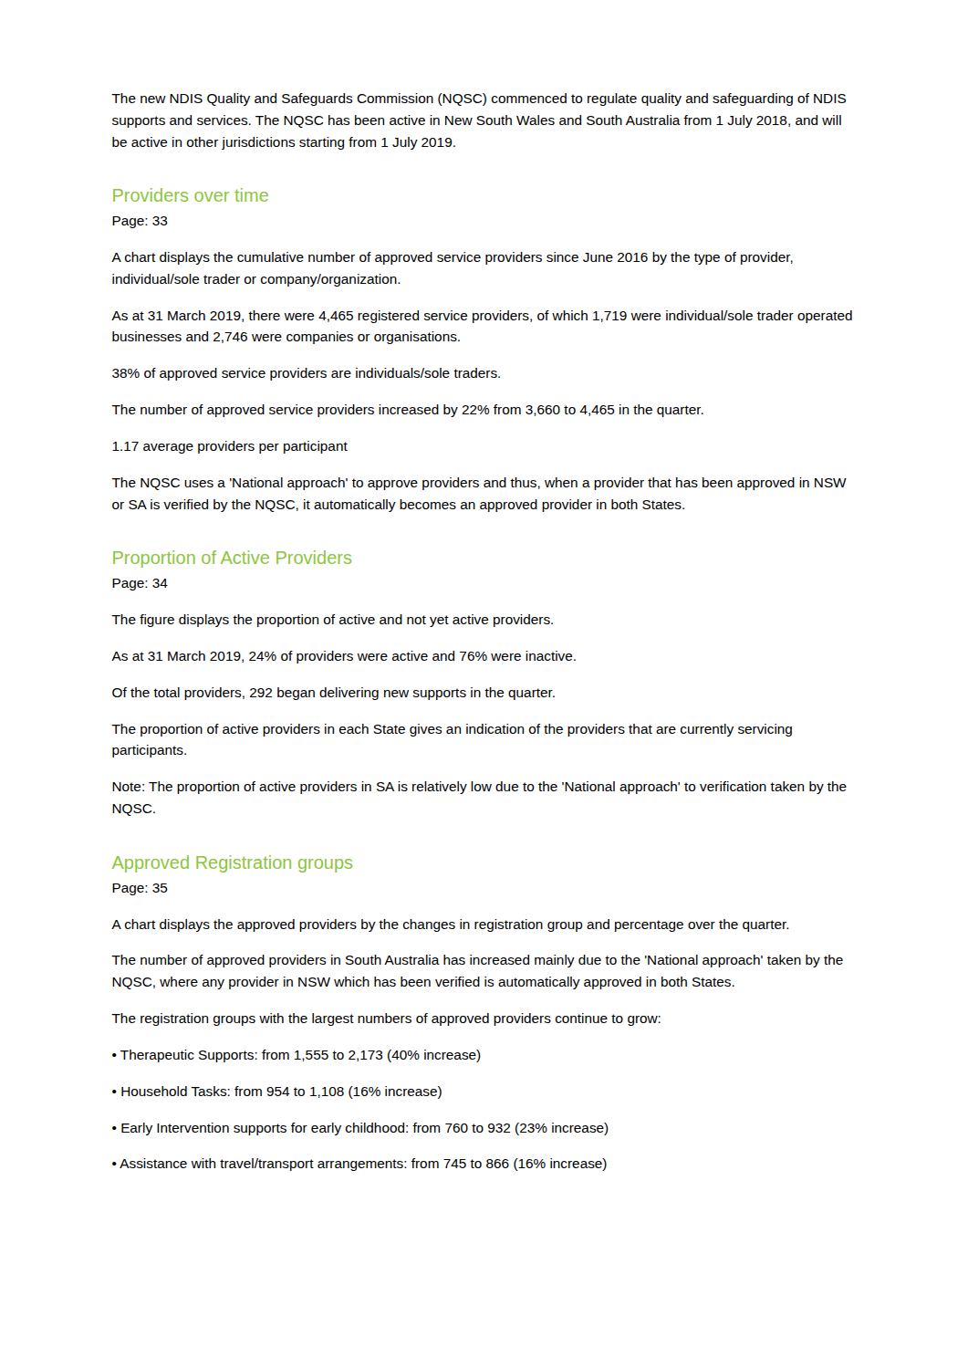The new NDIS Quality and Safeguards Commission (NQSC) commenced to regulate quality and safeguarding of NDIS supports and services. The NQSC has been active in New South Wales and South Australia from 1 July 2018, and will be active in other jurisdictions starting from 1 July 2019.
Providers over time
Page: 33
A chart displays the cumulative number of approved service providers since June 2016 by the type of provider, individual/sole trader or company/organization.
As at 31 March 2019, there were 4,465 registered service providers, of which 1,719 were individual/sole trader operated businesses and 2,746 were companies or organisations.
38% of approved service providers are individuals/sole traders.
The number of approved service providers increased by 22% from 3,660 to 4,465 in the quarter.
1.17 average providers per participant
The NQSC uses a 'National approach' to approve providers and thus, when a provider that has been approved in NSW or SA is verified by the NQSC, it automatically becomes an approved provider in both States.
Proportion of Active Providers
Page: 34
The figure displays the proportion of active and not yet active providers.
As at 31 March 2019, 24% of providers were active and 76% were inactive.
Of the total providers, 292 began delivering new supports in the quarter.
The proportion of active providers in each State gives an indication of the providers that are currently servicing participants.
Note: The proportion of active providers in SA is relatively low due to the 'National approach' to verification taken by the NQSC.
Approved Registration groups
Page: 35
A chart displays the approved providers by the changes in registration group and percentage over the quarter.
The number of approved providers in South Australia has increased mainly due to the 'National approach' taken by the NQSC, where any provider in NSW which has been verified is automatically approved in both States.
The registration groups with the largest numbers of approved providers continue to grow:
• Therapeutic Supports: from 1,555 to 2,173 (40% increase)
• Household Tasks: from 954 to 1,108 (16% increase)
• Early Intervention supports for early childhood: from 760 to 932 (23% increase)
• Assistance with travel/transport arrangements: from 745 to 866 (16% increase)